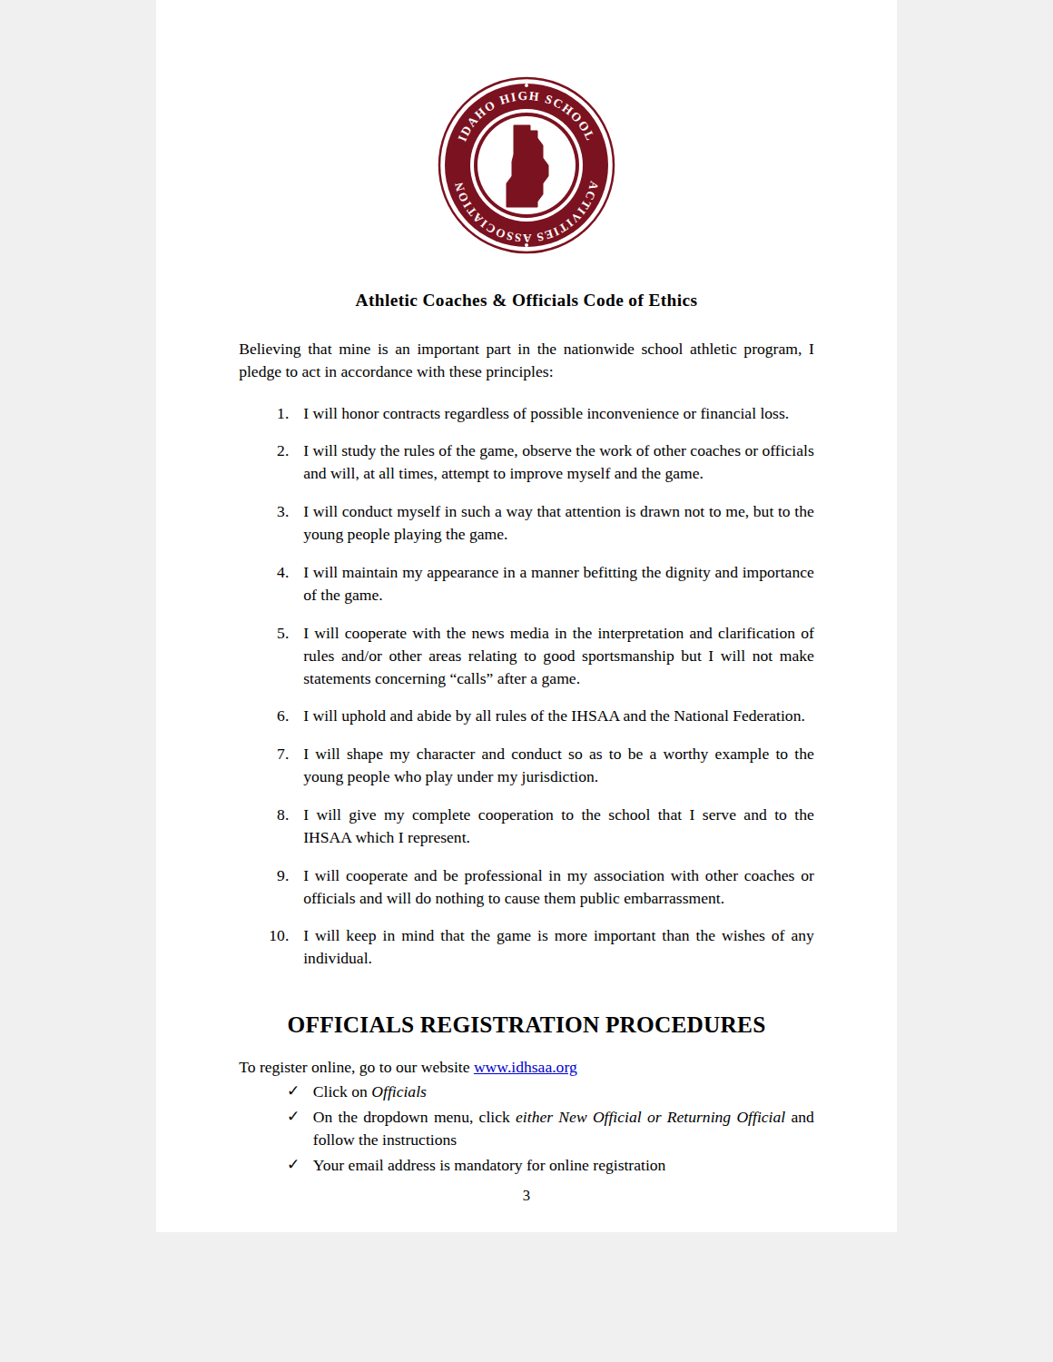IDAHO HIGH SCHOOL ACTIVITIES ASSOCIATION
Athletic Coaches & Officials Code of Ethics
Believing that mine is an important part in the nationwide school athletic program, I pledge to act in accordance with these principles:
I will honor contracts regardless of possible inconvenience or financial loss.
I will study the rules of the game, observe the work of other coaches or officials and will, at all times, attempt to improve myself and the game.
I will conduct myself in such a way that attention is drawn not to me, but to the young people playing the game.
I will maintain my appearance in a manner befitting the dignity and importance of the game.
I will cooperate with the news media in the interpretation and clarification of rules and/or other areas relating to good sportsmanship but I will not make statements concerning “calls” after a game.
I will uphold and abide by all rules of the IHSAA and the National Federation.
I will shape my character and conduct so as to be a worthy example to the young people who play under my jurisdiction.
I will give my complete cooperation to the school that I serve and to the IHSAA which I represent.
I will cooperate and be professional in my association with other coaches or officials and will do nothing to cause them public embarrassment.
I will keep in mind that the game is more important than the wishes of any individual.
OFFICIALS REGISTRATION PROCEDURES
To register online, go to our website www.idhsaa.org
Click on Officials
On the dropdown menu, click either New Official or Returning Official and follow the instructions
Your email address is mandatory for online registration
3